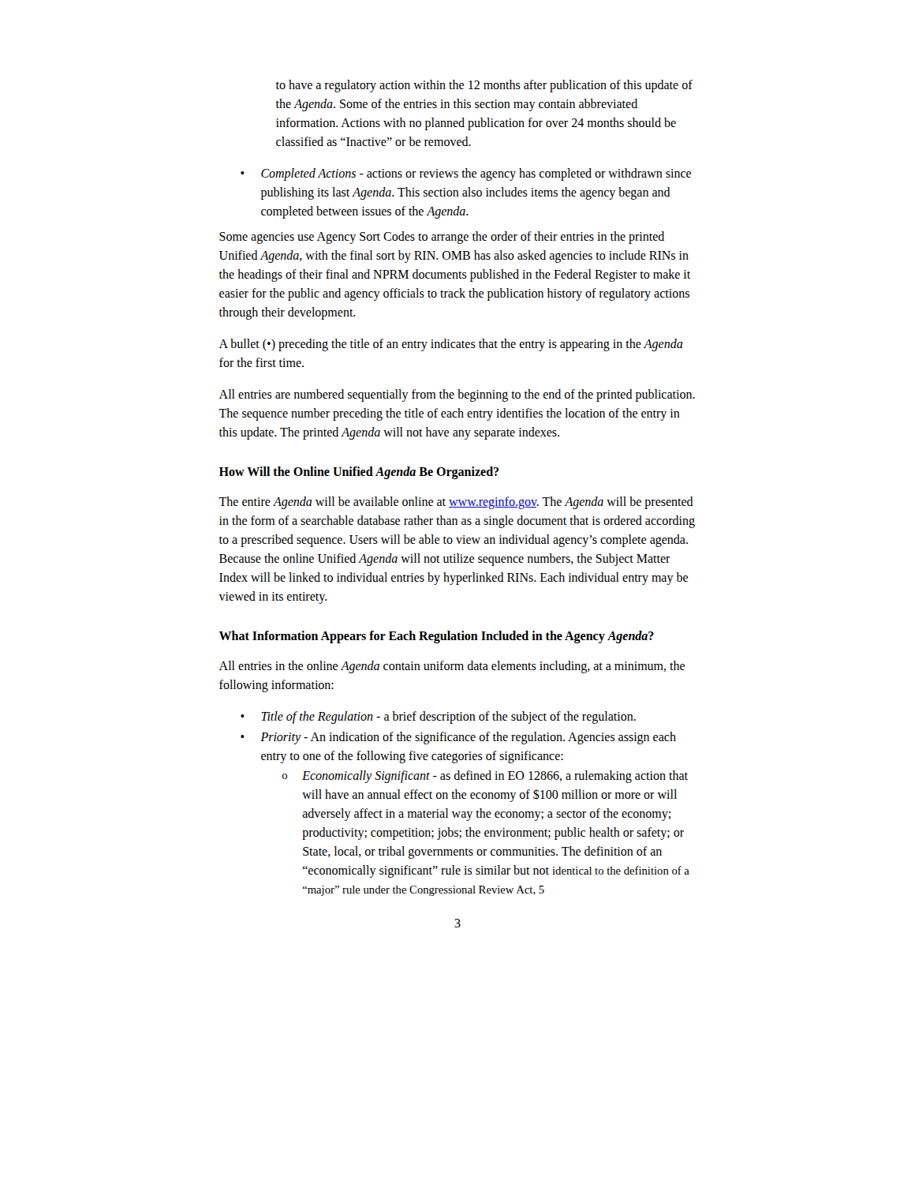to have a regulatory action within the 12 months after publication of this update of the Agenda. Some of the entries in this section may contain abbreviated information. Actions with no planned publication for over 24 months should be classified as “Inactive” or be removed.
Completed Actions - actions or reviews the agency has completed or withdrawn since publishing its last Agenda. This section also includes items the agency began and completed between issues of the Agenda.
Some agencies use Agency Sort Codes to arrange the order of their entries in the printed Unified Agenda, with the final sort by RIN. OMB has also asked agencies to include RINs in the headings of their final and NPRM documents published in the Federal Register to make it easier for the public and agency officials to track the publication history of regulatory actions through their development.
A bullet (•) preceding the title of an entry indicates that the entry is appearing in the Agenda for the first time.
All entries are numbered sequentially from the beginning to the end of the printed publication. The sequence number preceding the title of each entry identifies the location of the entry in this update. The printed Agenda will not have any separate indexes.
How Will the Online Unified Agenda Be Organized?
The entire Agenda will be available online at www.reginfo.gov. The Agenda will be presented in the form of a searchable database rather than as a single document that is ordered according to a prescribed sequence. Users will be able to view an individual agency’s complete agenda. Because the online Unified Agenda will not utilize sequence numbers, the Subject Matter Index will be linked to individual entries by hyperlinked RINs. Each individual entry may be viewed in its entirety.
What Information Appears for Each Regulation Included in the Agency Agenda?
All entries in the online Agenda contain uniform data elements including, at a minimum, the following information:
Title of the Regulation - a brief description of the subject of the regulation.
Priority - An indication of the significance of the regulation. Agencies assign each entry to one of the following five categories of significance:
Economically Significant - as defined in EO 12866, a rulemaking action that will have an annual effect on the economy of $100 million or more or will adversely affect in a material way the economy; a sector of the economy; productivity; competition; jobs; the environment; public health or safety; or State, local, or tribal governments or communities. The definition of an “economically significant” rule is similar but not identical to the definition of a “major” rule under the Congressional Review Act, 5
3